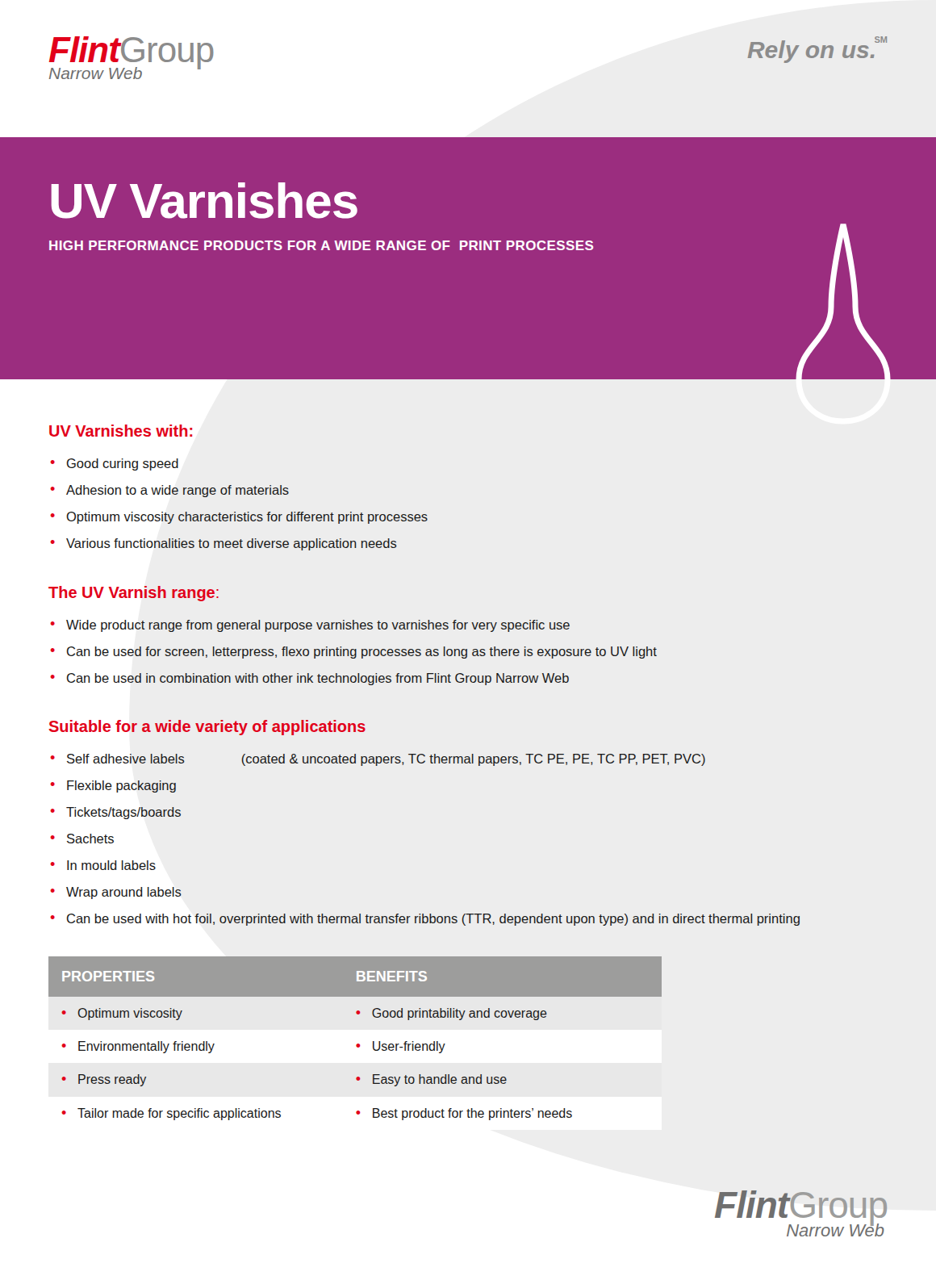Flint Group Narrow Web
Rely on us.SM
UV Varnishes
High performance products for a wide range of print processes
UV Varnishes with:
Good curing speed
Adhesion to a wide range of materials
Optimum viscosity characteristics for different print processes
Various functionalities to meet diverse application needs
The UV Varnish range:
Wide product range from general purpose varnishes to varnishes for very specific use
Can be used for screen, letterpress, flexo printing processes as long as there is exposure to UV light
Can be used in combination with other ink technologies from Flint Group Narrow Web
Suitable for a wide variety of applications
Self adhesive labels (coated & uncoated papers, TC thermal papers, TC PE, PE, TC PP, PET, PVC)
Flexible packaging
Tickets/tags/boards
Sachets
In mould labels
Wrap around labels
Can be used with hot foil, overprinted with thermal transfer ribbons (TTR, dependent upon type) and in direct thermal printing
| PROPERTIES | BENEFITS |
| --- | --- |
| Optimum viscosity | Good printability and coverage |
| Environmentally friendly | User-friendly |
| Press ready | Easy to handle and use |
| Tailor made for specific applications | Best product for the printers’ needs |
Flint Group Narrow Web